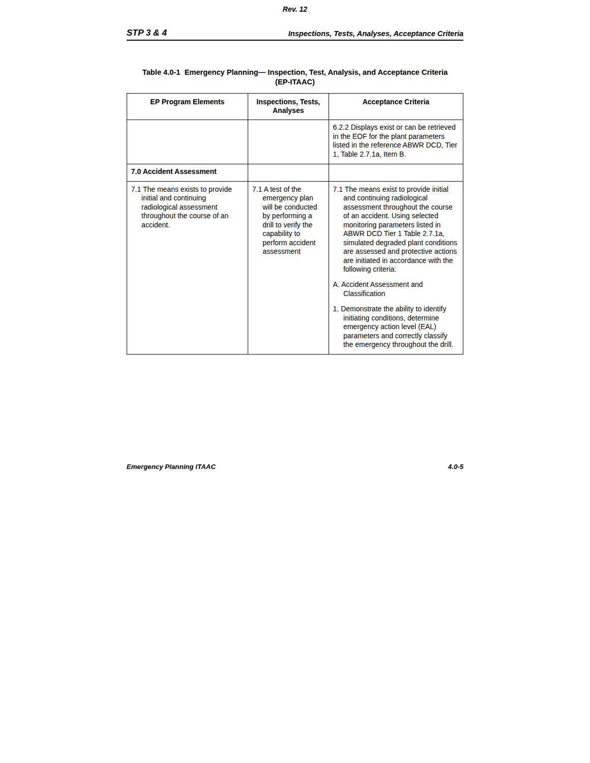Rev. 12
STP 3 & 4
Inspections, Tests, Analyses, Acceptance Criteria
Table 4.0-1 Emergency Planning— Inspection, Test, Analysis, and Acceptance Criteria
(EP-ITAAC)
| EP Program Elements | Inspections, Tests, Analyses | Acceptance Criteria |
| --- | --- | --- |
| | | 6.2.2 Displays exist or can be retrieved in the EOF for the plant parameters listed in the reference ABWR DCD, Tier 1, Table 2.7.1a, Item B. |
| 7.0 Accident Assessment | | |
| 7.1 The means exists to provide initial and continuing radiological assessment throughout the course of an accident. | 7.1 A test of the emergency plan will be conducted by performing a drill to verify the capability to perform accident assessment | 7.1 The means exist to provide initial and continuing radiological assessment throughout the course of an accident. Using selected monitoring parameters listed in ABWR DCD Tier 1 Table 2.7.1a, simulated degraded plant conditions are assessed and protective actions are initiated in accordance with the following criteria: A. Accident Assessment and Classification 1. Demonstrate the ability to identify initiating conditions, determine emergency action level (EAL) parameters and correctly classify the emergency throughout the drill. |
Emergency Planning ITAAC
4.0-5